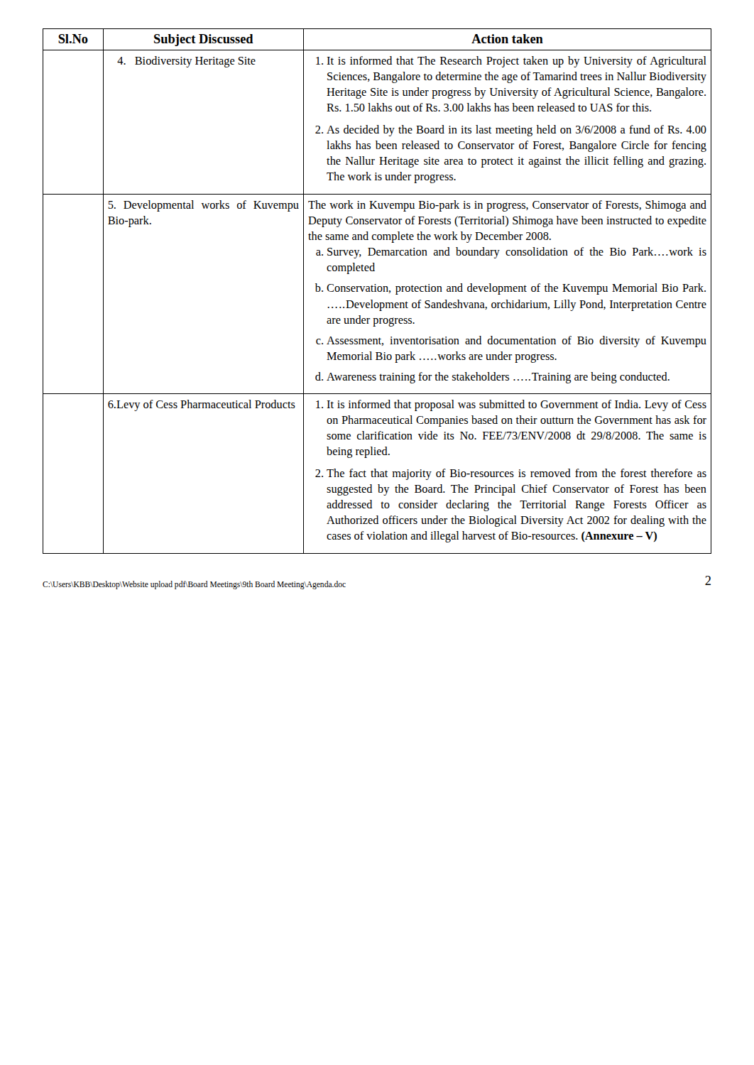| Sl.No | Subject Discussed | Action taken |
| --- | --- | --- |
| | 4. Biodiversity Heritage Site | It is informed that The Research Project taken up by University of Agricultural Sciences, Bangalore to determine the age of Tamarind trees in Nallur Biodiversity Heritage Site is under progress by University of Agricultural Science, Bangalore. Rs. 1.50 lakhs out of Rs. 3.00 lakhs has been released to UAS for this. As decided by the Board in its last meeting held on 3/6/2008 a fund of Rs. 4.00 lakhs has been released to Conservator of Forest, Bangalore Circle for fencing the Nallur Heritage site area to protect it against the illicit felling and grazing. The work is under progress. |
| | 5. Developmental works of Kuvempu Bio-park. | The work in Kuvempu Bio-park is in progress, Conservator of Forests, Shimoga and Deputy Conservator of Forests (Territorial) Shimoga have been instructed to expedite the same and complete the work by December 2008. Survey, Demarcation and boundary consolidation of the Bio Park …. work is completed Conservation, protection and development of the Kuvempu Memorial Bio Park. ….. Development of Sandeshvana, orchidarium, Lilly Pond, Interpretation Centre are under progress. Assessment, inventorisation and documentation of Bio diversity of Kuvempu Memorial Bio park ….. works are under progress. Awareness training for the stakeholders ….. Training are being conducted. |
| | 6.Levy of Cess Pharmaceutical Products | It is informed that proposal was submitted to Government of India. Levy of Cess on Pharmaceutical Companies based on their outturn the Government has ask for some clarification vide its No. FEE/73/ENV/2008 dt 29/8/2008. The same is being replied. The fact that majority of Bio-resources is removed from the forest therefore as suggested by the Board. The Principal Chief Conservator of Forest has been addressed to consider declaring the Territorial Range Forests Officer as Authorized officers under the Biological Diversity Act 2002 for dealing with the cases of violation and illegal harvest of Bio-resources. (Annexure – V) |
C:\Users\KBB\Desktop\Website upload pdf\Board Meetings\9th Board Meeting\Agenda.doc 2